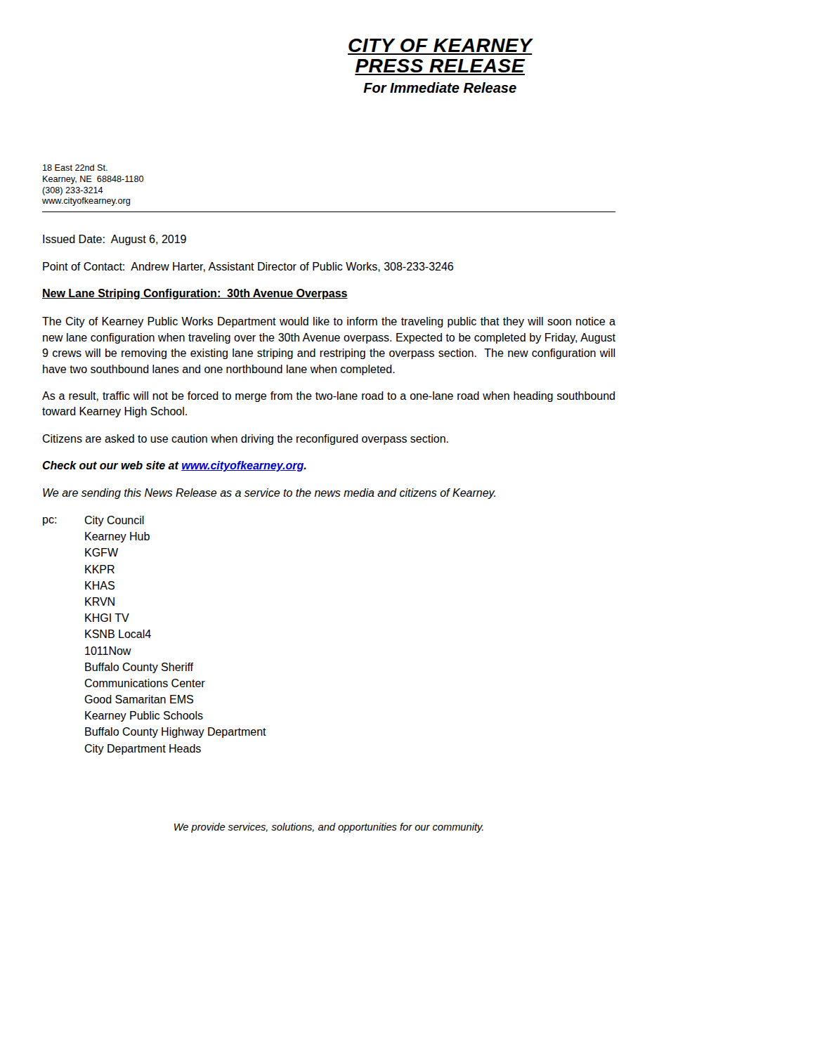18 East 22nd St.
Kearney, NE 68848-1180
(308) 233-3214
www.cityofkearney.org
CITY OF KEARNEY
PRESS RELEASE
For Immediate Release
Issued Date: August 6, 2019
Point of Contact: Andrew Harter, Assistant Director of Public Works, 308-233-3246
New Lane Striping Configuration: 30th Avenue Overpass
The City of Kearney Public Works Department would like to inform the traveling public that they will soon notice a new lane configuration when traveling over the 30th Avenue overpass. Expected to be completed by Friday, August 9 crews will be removing the existing lane striping and restriping the overpass section. The new configuration will have two southbound lanes and one northbound lane when completed.
As a result, traffic will not be forced to merge from the two-lane road to a one-lane road when heading southbound toward Kearney High School.
Citizens are asked to use caution when driving the reconfigured overpass section.
Check out our web site at www.cityofkearney.org.
We are sending this News Release as a service to the news media and citizens of Kearney.
pc:
City Council
Kearney Hub
KGFW
KKPR
KHAS
KRVN
KHGI TV
KSNB Local4
1011Now
Buffalo County Sheriff
Communications Center
Good Samaritan EMS
Kearney Public Schools
Buffalo County Highway Department
City Department Heads
We provide services, solutions, and opportunities for our community.